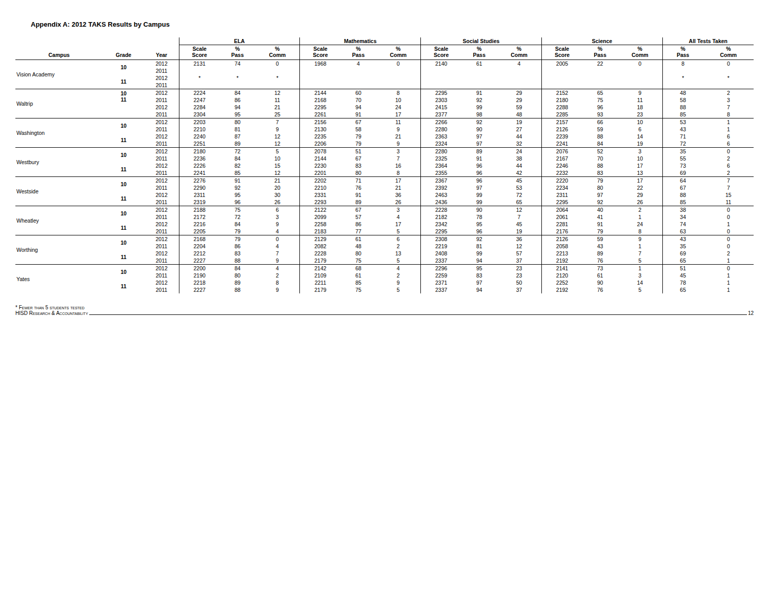Appendix A: 2012 TAKS Results by Campus
| | | | ELA | Mathematics | Social Studies | Science | All Tests Taken |
| --- | --- | --- | --- | --- | --- | --- | --- |
| Campus | Grade | Year | Scale Score | % Pass | % Comm | Scale Score | % Pass | % Comm | Scale Score | % Pass | % Comm | Scale Score | % Pass | % Comm | % Pass | % Comm |
| Vision Academy | 10 | 2012 | 2131 | 74 | 0 | 1968 | 4 | 0 | 2140 | 61 | 4 | 2005 | 22 | 0 | 8 | 0 |
| 2011 | | | | | | | | | | | | | | |
| 11 | 2012 | * | * | * | | | | | | | | | | * | * |
| 2011 | | | | | | | | | | | | | | |
| Waltrip | 10 11 | 2012 | 2224 | 84 | 12 | 2144 | 60 | 8 | 2295 | 91 | 29 | 2152 | 65 | 9 | 48 | 2 |
| 2011 | 2247 | 86 | 11 | 2168 | 70 | 10 | 2303 | 92 | 29 | 2180 | 75 | 11 | 58 | 3 |
| | 2012 | 2284 | 94 | 21 | 2295 | 94 | 24 | 2415 | 99 | 59 | 2288 | 96 | 18 | 88 | 7 |
| 2011 | 2304 | 95 | 25 | 2261 | 91 | 17 | 2377 | 98 | 48 | 2285 | 93 | 23 | 85 | 8 |
| Washington | 10 | 2012 | 2203 | 80 | 7 | 2156 | 67 | 11 | 2266 | 92 | 19 | 2157 | 66 | 10 | 53 | 1 |
| 2011 | 2210 | 81 | 9 | 2130 | 58 | 9 | 2280 | 90 | 27 | 2126 | 59 | 6 | 43 | 1 |
| 11 | 2012 | 2240 | 87 | 12 | 2235 | 79 | 21 | 2363 | 97 | 44 | 2239 | 88 | 14 | 71 | 6 |
| 2011 | 2251 | 89 | 12 | 2206 | 79 | 9 | 2324 | 97 | 32 | 2241 | 84 | 19 | 72 | 6 |
| Westbury | 10 | 2012 | 2180 | 72 | 5 | 2078 | 51 | 3 | 2280 | 89 | 24 | 2076 | 52 | 3 | 35 | 0 |
| 2011 | 2236 | 84 | 10 | 2144 | 67 | 7 | 2325 | 91 | 38 | 2167 | 70 | 10 | 55 | 2 |
| 11 | 2012 | 2226 | 82 | 15 | 2230 | 83 | 16 | 2364 | 96 | 44 | 2246 | 88 | 17 | 73 | 6 |
| 2011 | 2241 | 85 | 12 | 2201 | 80 | 8 | 2355 | 96 | 42 | 2232 | 83 | 13 | 69 | 2 |
| Westside | 10 | 2012 | 2276 | 91 | 21 | 2202 | 71 | 17 | 2367 | 96 | 45 | 2220 | 79 | 17 | 64 | 7 |
| 2011 | 2290 | 92 | 20 | 2210 | 76 | 21 | 2392 | 97 | 53 | 2234 | 80 | 22 | 67 | 7 |
| 11 | 2012 | 2311 | 95 | 30 | 2331 | 91 | 36 | 2463 | 99 | 72 | 2311 | 97 | 29 | 88 | 15 |
| 2011 | 2319 | 96 | 26 | 2293 | 89 | 26 | 2436 | 99 | 65 | 2295 | 92 | 26 | 85 | 11 |
| Wheatley | 10 | 2012 | 2188 | 75 | 6 | 2122 | 67 | 3 | 2228 | 90 | 12 | 2064 | 40 | 2 | 38 | 0 |
| 2011 | 2172 | 72 | 3 | 2099 | 57 | 4 | 2182 | 78 | 7 | 2061 | 41 | 1 | 34 | 0 |
| 11 | 2012 | 2216 | 84 | 9 | 2258 | 86 | 17 | 2342 | 95 | 45 | 2281 | 91 | 24 | 74 | 1 |
| 2011 | 2205 | 79 | 4 | 2183 | 77 | 5 | 2295 | 96 | 19 | 2176 | 79 | 8 | 63 | 0 |
| Worthing | 10 | 2012 | 2168 | 79 | 0 | 2129 | 61 | 6 | 2308 | 92 | 36 | 2126 | 59 | 9 | 43 | 0 |
| 2011 | 2204 | 86 | 4 | 2082 | 48 | 2 | 2219 | 81 | 12 | 2058 | 43 | 1 | 35 | 0 |
| 11 | 2012 | 2212 | 83 | 7 | 2228 | 80 | 13 | 2408 | 99 | 57 | 2213 | 89 | 7 | 69 | 2 |
| 2011 | 2227 | 88 | 9 | 2179 | 75 | 5 | 2337 | 94 | 37 | 2192 | 76 | 5 | 65 | 1 |
| Yates | 10 | 2012 | 2200 | 84 | 4 | 2142 | 68 | 4 | 2296 | 95 | 23 | 2141 | 73 | 1 | 51 | 0 |
| 2011 | 2190 | 80 | 2 | 2109 | 61 | 2 | 2259 | 83 | 23 | 2120 | 61 | 3 | 45 | 1 |
| 11 | 2012 | 2218 | 89 | 8 | 2211 | 85 | 9 | 2371 | 97 | 50 | 2252 | 90 | 14 | 78 | 1 |
| 2011 | 2227 | 88 | 9 | 2179 | 75 | 5 | 2337 | 94 | 37 | 2192 | 76 | 5 | 65 | 1 |
* Fewer than 5 students tested
HISD Research & Accountability 12